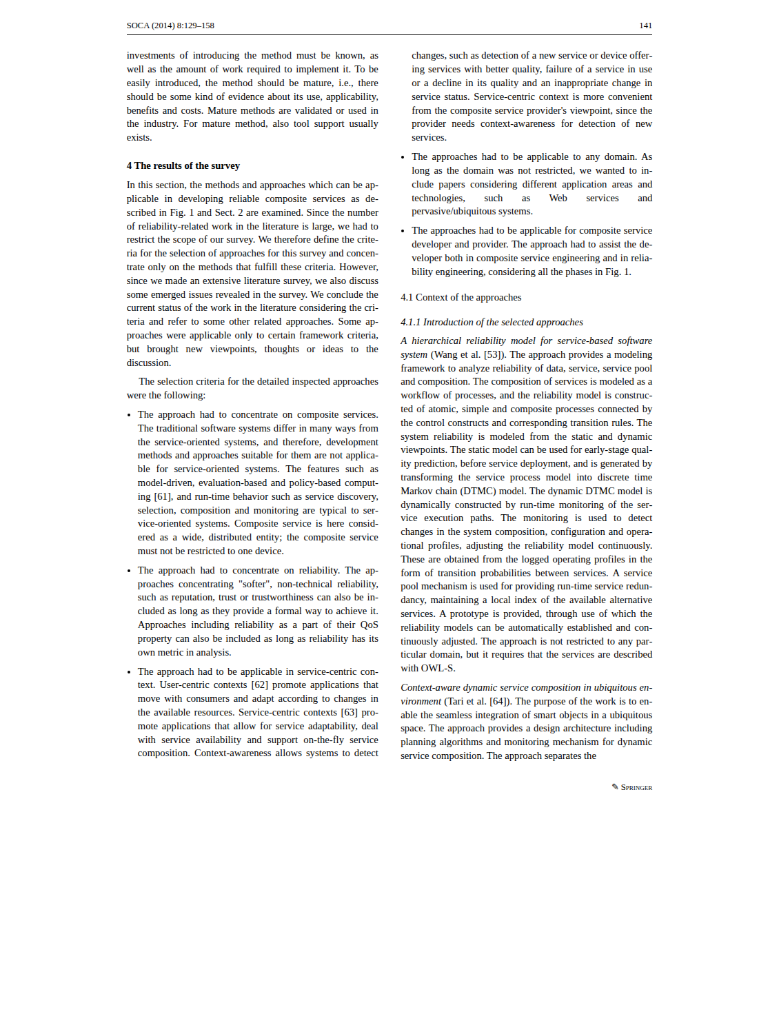SOCA (2014) 8:129–158 141
investments of introducing the method must be known, as well as the amount of work required to implement it. To be easily introduced, the method should be mature, i.e., there should be some kind of evidence about its use, applicability, benefits and costs. Mature methods are validated or used in the industry. For mature method, also tool support usually exists.
4 The results of the survey
In this section, the methods and approaches which can be applicable in developing reliable composite services as described in Fig. 1 and Sect. 2 are examined. Since the number of reliability-related work in the literature is large, we had to restrict the scope of our survey. We therefore define the criteria for the selection of approaches for this survey and concentrate only on the methods that fulfill these criteria. However, since we made an extensive literature survey, we also discuss some emerged issues revealed in the survey. We conclude the current status of the work in the literature considering the criteria and refer to some other related approaches. Some approaches were applicable only to certain framework criteria, but brought new viewpoints, thoughts or ideas to the discussion.
The selection criteria for the detailed inspected approaches were the following:
The approach had to concentrate on composite services. The traditional software systems differ in many ways from the service-oriented systems, and therefore, development methods and approaches suitable for them are not applicable for service-oriented systems. The features such as model-driven, evaluation-based and policy-based computing [61], and run-time behavior such as service discovery, selection, composition and monitoring are typical to service-oriented systems. Composite service is here considered as a wide, distributed entity; the composite service must not be restricted to one device.
The approach had to concentrate on reliability. The approaches concentrating "softer", non-technical reliability, such as reputation, trust or trustworthiness can also be included as long as they provide a formal way to achieve it. Approaches including reliability as a part of their QoS property can also be included as long as reliability has its own metric in analysis.
The approach had to be applicable in service-centric context. User-centric contexts [62] promote applications that move with consumers and adapt according to changes in the available resources. Service-centric contexts [63] promote applications that allow for service adaptability, deal with service availability and support on-the-fly service composition. Context-awareness allows systems to detect changes, such as detection of a new service or device offering services with better quality, failure of a service in use or a decline in its quality and an inappropriate change in service status. Service-centric context is more convenient from the composite service provider's viewpoint, since the provider needs context-awareness for detection of new services.
The approaches had to be applicable to any domain. As long as the domain was not restricted, we wanted to include papers considering different application areas and technologies, such as Web services and pervasive/ubiquitous systems.
The approaches had to be applicable for composite service developer and provider. The approach had to assist the developer both in composite service engineering and in reliability engineering, considering all the phases in Fig. 1.
4.1 Context of the approaches
4.1.1 Introduction of the selected approaches
A hierarchical reliability model for service-based software system (Wang et al. [53]). The approach provides a modeling framework to analyze reliability of data, service, service pool and composition. The composition of services is modeled as a workflow of processes, and the reliability model is constructed of atomic, simple and composite processes connected by the control constructs and corresponding transition rules. The system reliability is modeled from the static and dynamic viewpoints. The static model can be used for early-stage quality prediction, before service deployment, and is generated by transforming the service process model into discrete time Markov chain (DTMC) model. The dynamic DTMC model is dynamically constructed by run-time monitoring of the service execution paths. The monitoring is used to detect changes in the system composition, configuration and operational profiles, adjusting the reliability model continuously. These are obtained from the logged operating profiles in the form of transition probabilities between services. A service pool mechanism is used for providing run-time service redundancy, maintaining a local index of the available alternative services. A prototype is provided, through use of which the reliability models can be automatically established and continuously adjusted. The approach is not restricted to any particular domain, but it requires that the services are described with OWL-S.
Context-aware dynamic service composition in ubiquitous environment (Tari et al. [64]). The purpose of the work is to enable the seamless integration of smart objects in a ubiquitous space. The approach provides a design architecture including planning algorithms and monitoring mechanism for dynamic service composition. The approach separates the
✎ Springer